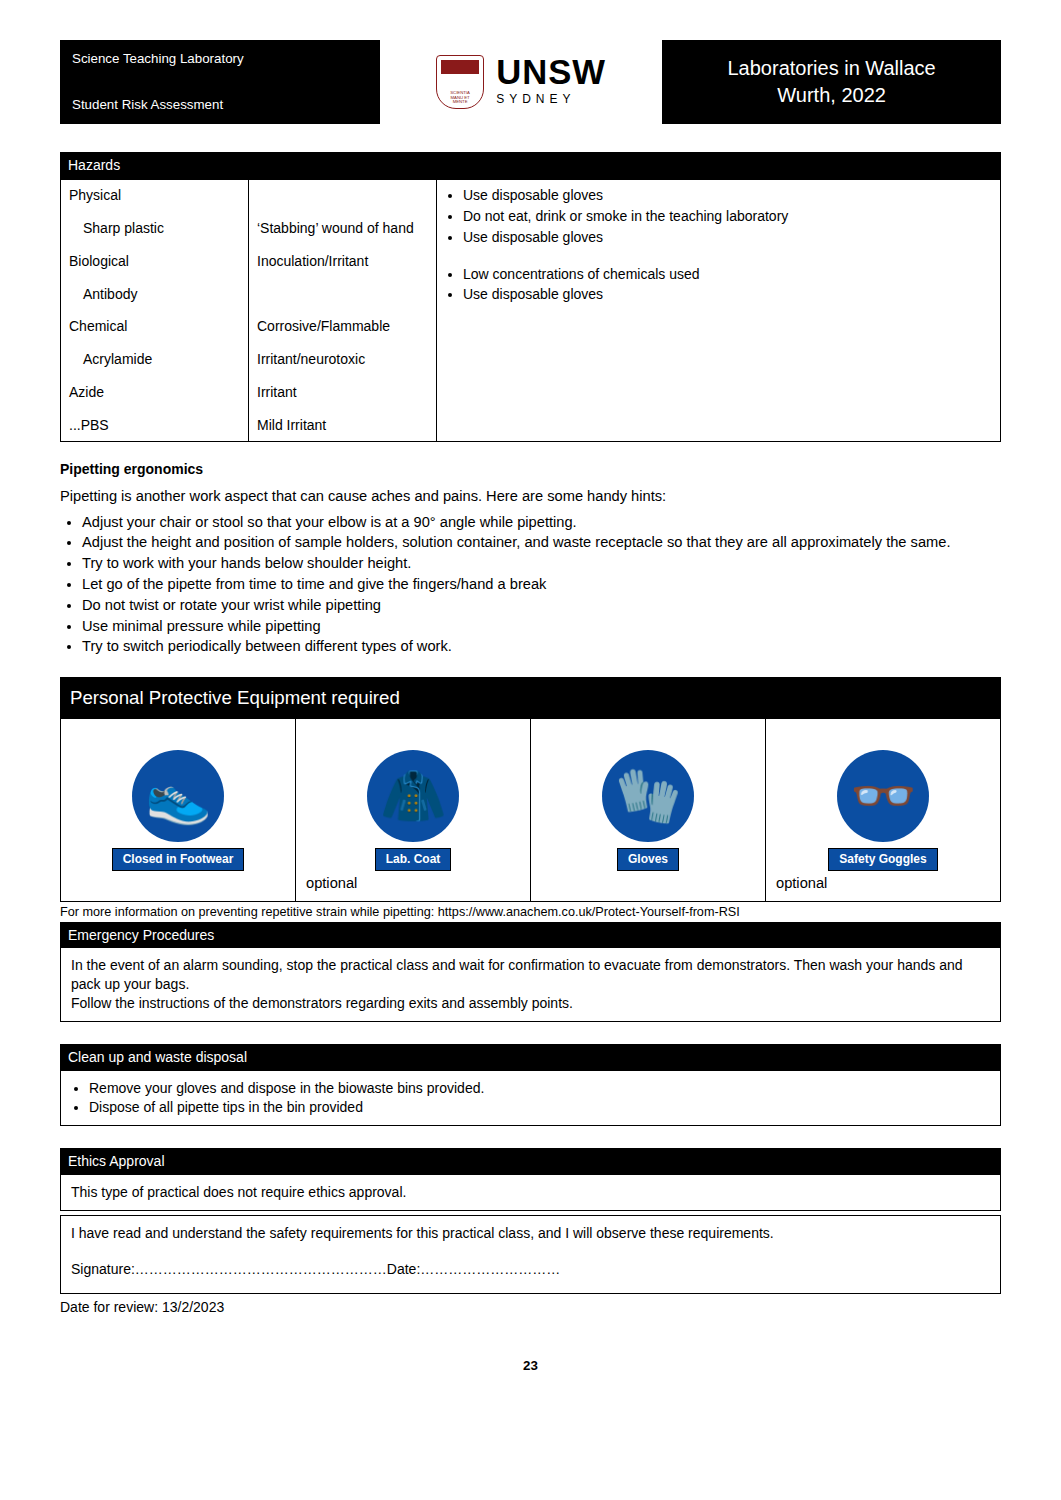Science Teaching Laboratory
Student Risk Assessment
UNSW
SYDNEY
Laboratories in Wallace
Wurth, 2022
Hazards
| Physical Sharp plastic Biological Antibody Chemical Acrylamide Azide ...PBS | ‘Stabbing’ wound of hand Inoculation/Irritant Corrosive/Flammable Irritant/neurotoxic Irritant Mild Irritant | Use disposable gloves Do not eat, drink or smoke in the teaching laboratory Use disposable gloves Low concentrations of chemicals used Use disposable gloves |
Pipetting ergonomics
Pipetting is another work aspect that can cause aches and pains. Here are some handy hints:
Adjust your chair or stool so that your elbow is at a 90° angle while pipetting.
Adjust the height and position of sample holders, solution container, and waste receptacle so that they are all approximately the same.
Try to work with your hands below shoulder height.
Let go of the pipette from time to time and give the fingers/hand a break
Do not twist or rotate your wrist while pipetting
Use minimal pressure while pipetting
Try to switch periodically between different types of work.
Personal Protective Equipment required
| 👟 Closed in Footwear | 🧥 Lab. Coat optional | 🧤 Gloves | 👓 Safety Goggles optional |
For more information on preventing repetitive strain while pipetting: https://www.anachem.co.uk/Protect-Yourself-from-RSI
Emergency Procedures
In the event of an alarm sounding, stop the practical class and wait for confirmation to evacuate from demonstrators. Then wash your hands and pack up your bags.
Follow the instructions of the demonstrators regarding exits and assembly points.
Clean up and waste disposal
Remove your gloves and dispose in the biowaste bins provided.
Dispose of all pipette tips in the bin provided
Ethics Approval
This type of practical does not require ethics approval.
I have read and understand the safety requirements for this practical class, and I will observe these requirements.
Signature:………………………………………………Date:…………………………
Date for review: 13/2/2023
23